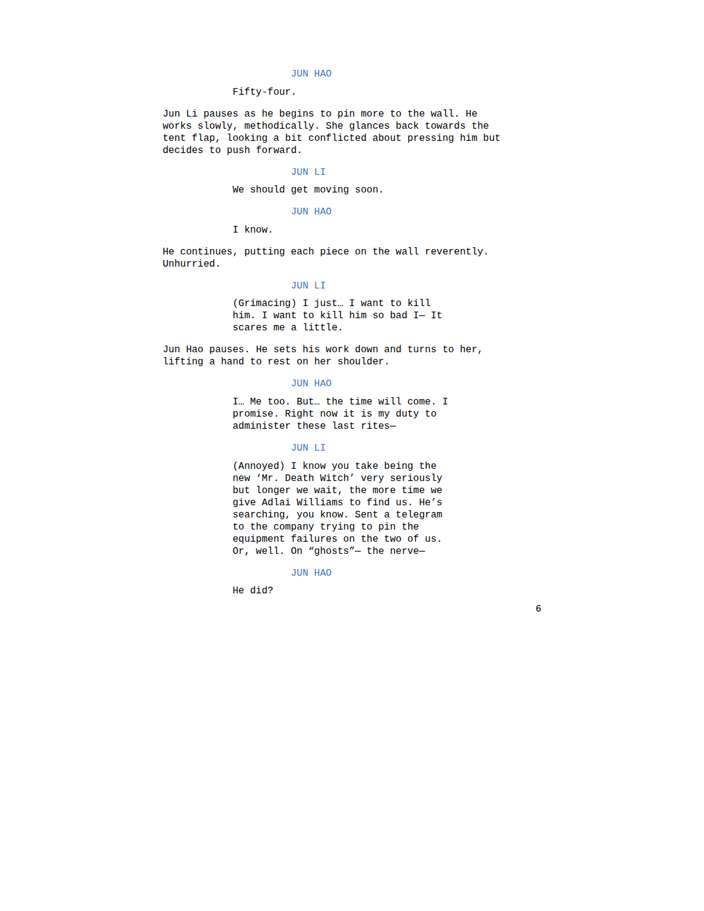JUN HAO
Fifty-four.
Jun Li pauses as he begins to pin more to the wall. He works slowly, methodically. She glances back towards the tent flap, looking a bit conflicted about pressing him but decides to push forward.
JUN LI
We should get moving soon.
JUN HAO
I know.
He continues, putting each piece on the wall reverently. Unhurried.
JUN LI
(Grimacing) I just… I want to kill him. I want to kill him so bad I— It scares me a little.
Jun Hao pauses. He sets his work down and turns to her, lifting a hand to rest on her shoulder.
JUN HAO
I… Me too. But… the time will come. I promise. Right now it is my duty to administer these last rites—
JUN LI
(Annoyed) I know you take being the new ‘Mr. Death Witch’ very seriously but longer we wait, the more time we give Adlai Williams to find us. He’s searching, you know. Sent a telegram to the company trying to pin the equipment failures on the two of us. Or, well. On “ghosts”— the nerve—
JUN HAO
He did?
6